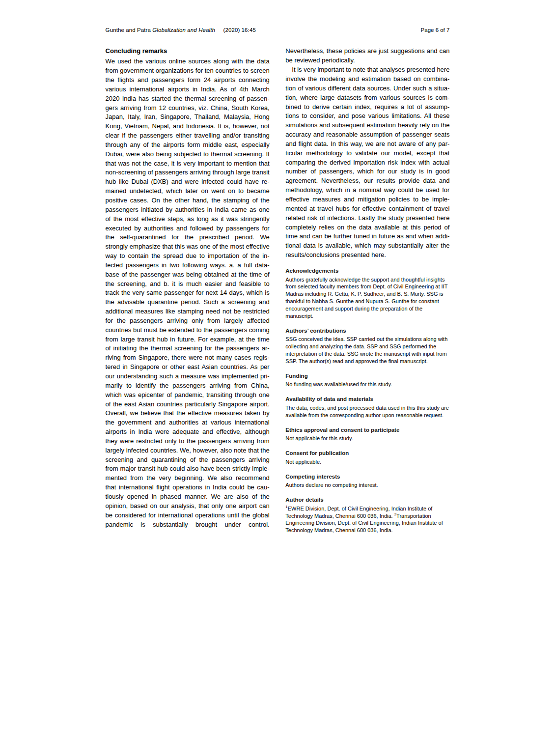Gunthe and Patra Globalization and Health (2020) 16:45
Page 6 of 7
Concluding remarks
We used the various online sources along with the data from government organizations for ten countries to screen the flights and passengers form 24 airports connecting various international airports in India. As of 4th March 2020 India has started the thermal screening of passengers arriving from 12 countries, viz. China, South Korea, Japan, Italy, Iran, Singapore, Thailand, Malaysia, Hong Kong, Vietnam, Nepal, and Indonesia. It is, however, not clear if the passengers either travelling and/or transiting through any of the airports form middle east, especially Dubai, were also being subjected to thermal screening. If that was not the case, it is very important to mention that non-screening of passengers arriving through large transit hub like Dubai (DXB) and were infected could have remained undetected, which later on went on to became positive cases. On the other hand, the stamping of the passengers initiated by authorities in India came as one of the most effective steps, as long as it was stringently executed by authorities and followed by passengers for the self-quarantined for the prescribed period. We strongly emphasize that this was one of the most effective way to contain the spread due to importation of the infected passengers in two following ways. a. a full database of the passenger was being obtained at the time of the screening, and b. it is much easier and feasible to track the very same passenger for next 14 days, which is the advisable quarantine period. Such a screening and additional measures like stamping need not be restricted for the passengers arriving only from largely affected countries but must be extended to the passengers coming from large transit hub in future. For example, at the time of initiating the thermal screening for the passengers arriving from Singapore, there were not many cases registered in Singapore or other east Asian countries. As per our understanding such a measure was implemented primarily to identify the passengers arriving from China, which was epicenter of pandemic, transiting through one of the east Asian countries particularly Singapore airport. Overall, we believe that the effective measures taken by the government and authorities at various international airports in India were adequate and effective, although they were restricted only to the passengers arriving from largely infected countries. We, however, also note that the screening and quarantining of the passengers arriving from major transit hub could also have been strictly implemented from the very beginning. We also recommend that international flight operations in India could be cautiously opened in phased manner. We are also of the opinion, based on our analysis, that only one airport can be considered for international operations until the global pandemic is substantially brought under control. Nevertheless, these policies are just suggestions and can be reviewed periodically.
It is very important to note that analyses presented here involve the modeling and estimation based on combination of various different data sources. Under such a situation, where large datasets from various sources is combined to derive certain index, requires a lot of assumptions to consider, and pose various limitations. All these simulations and subsequent estimation heavily rely on the accuracy and reasonable assumption of passenger seats and flight data. In this way, we are not aware of any particular methodology to validate our model, except that comparing the derived importation risk index with actual number of passengers, which for our study is in good agreement. Nevertheless, our results provide data and methodology, which in a nominal way could be used for effective measures and mitigation policies to be implemented at travel hubs for effective containment of travel related risk of infections. Lastly the study presented here completely relies on the data available at this period of time and can be further tuned in future as and when additional data is available, which may substantially alter the results/conclusions presented here.
Acknowledgements
Authors gratefully acknowledge the support and thoughtful insights from selected faculty members from Dept. of Civil Engineering at IIT Madras including R. Gettu, K. P. Sudheer, and B. S. Murty. SSG is thankful to Nabha S. Gunthe and Nupura S. Gunthe for constant encouragement and support during the preparation of the manuscript.
Authors’ contributions
SSG conceived the idea. SSP carried out the simulations along with collecting and analyzing the data. SSP and SSG performed the interpretation of the data. SSG wrote the manuscript with input from SSP. The author(s) read and approved the final manuscript.
Funding
No funding was available/used for this study.
Availability of data and materials
The data, codes, and post processed data used in this this study are available from the corresponding author upon reasonable request.
Ethics approval and consent to participate
Not applicable for this study.
Consent for publication
Not applicable.
Competing interests
Authors declare no competing interest.
Author details
1EWRE Division, Dept. of Civil Engineering, Indian Institute of Technology Madras, Chennai 600 036, India. 2Transportation Engineering Division, Dept. of Civil Engineering, Indian Institute of Technology Madras, Chennai 600 036, India.